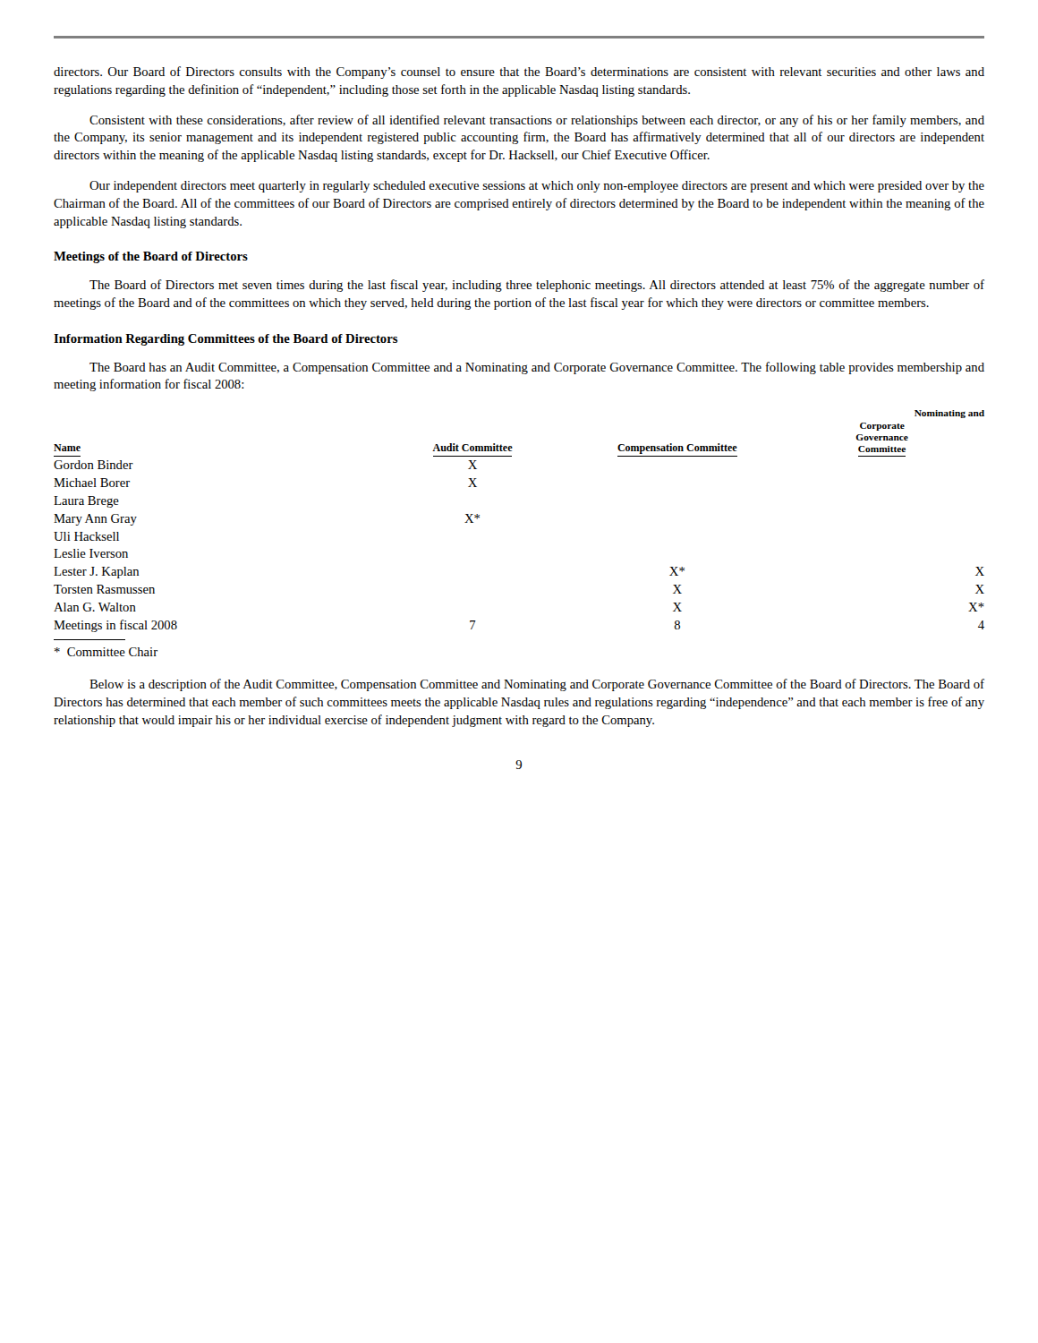directors. Our Board of Directors consults with the Company’s counsel to ensure that the Board’s determinations are consistent with relevant securities and other laws and regulations regarding the definition of “independent,” including those set forth in the applicable Nasdaq listing standards.
Consistent with these considerations, after review of all identified relevant transactions or relationships between each director, or any of his or her family members, and the Company, its senior management and its independent registered public accounting firm, the Board has affirmatively determined that all of our directors are independent directors within the meaning of the applicable Nasdaq listing standards, except for Dr. Hacksell, our Chief Executive Officer.
Our independent directors meet quarterly in regularly scheduled executive sessions at which only non-employee directors are present and which were presided over by the Chairman of the Board. All of the committees of our Board of Directors are comprised entirely of directors determined by the Board to be independent within the meaning of the applicable Nasdaq listing standards.
Meetings of the Board of Directors
The Board of Directors met seven times during the last fiscal year, including three telephonic meetings. All directors attended at least 75% of the aggregate number of meetings of the Board and of the committees on which they served, held during the portion of the last fiscal year for which they were directors or committee members.
Information Regarding Committees of the Board of Directors
The Board has an Audit Committee, a Compensation Committee and a Nominating and Corporate Governance Committee. The following table provides membership and meeting information for fiscal 2008:
| | | | Nominating and |
| Name | Audit Committee | Compensation Committee | Corporate Governance Committee |
| Gordon Binder | X | | |
| Michael Borer | X | | |
| Laura Brege | | | |
| Mary Ann Gray | X* | | |
| Uli Hacksell | | | |
| Leslie Iverson | | | |
| Lester J. Kaplan | | X* | X |
| Torsten Rasmussen | | X | X |
| Alan G. Walton | | X | X* |
| Meetings in fiscal 2008 | 7 | 8 | 4 |
* Committee Chair
Below is a description of the Audit Committee, Compensation Committee and Nominating and Corporate Governance Committee of the Board of Directors. The Board of Directors has determined that each member of such committees meets the applicable Nasdaq rules and regulations regarding “independence” and that each member is free of any relationship that would impair his or her individual exercise of independent judgment with regard to the Company.
9